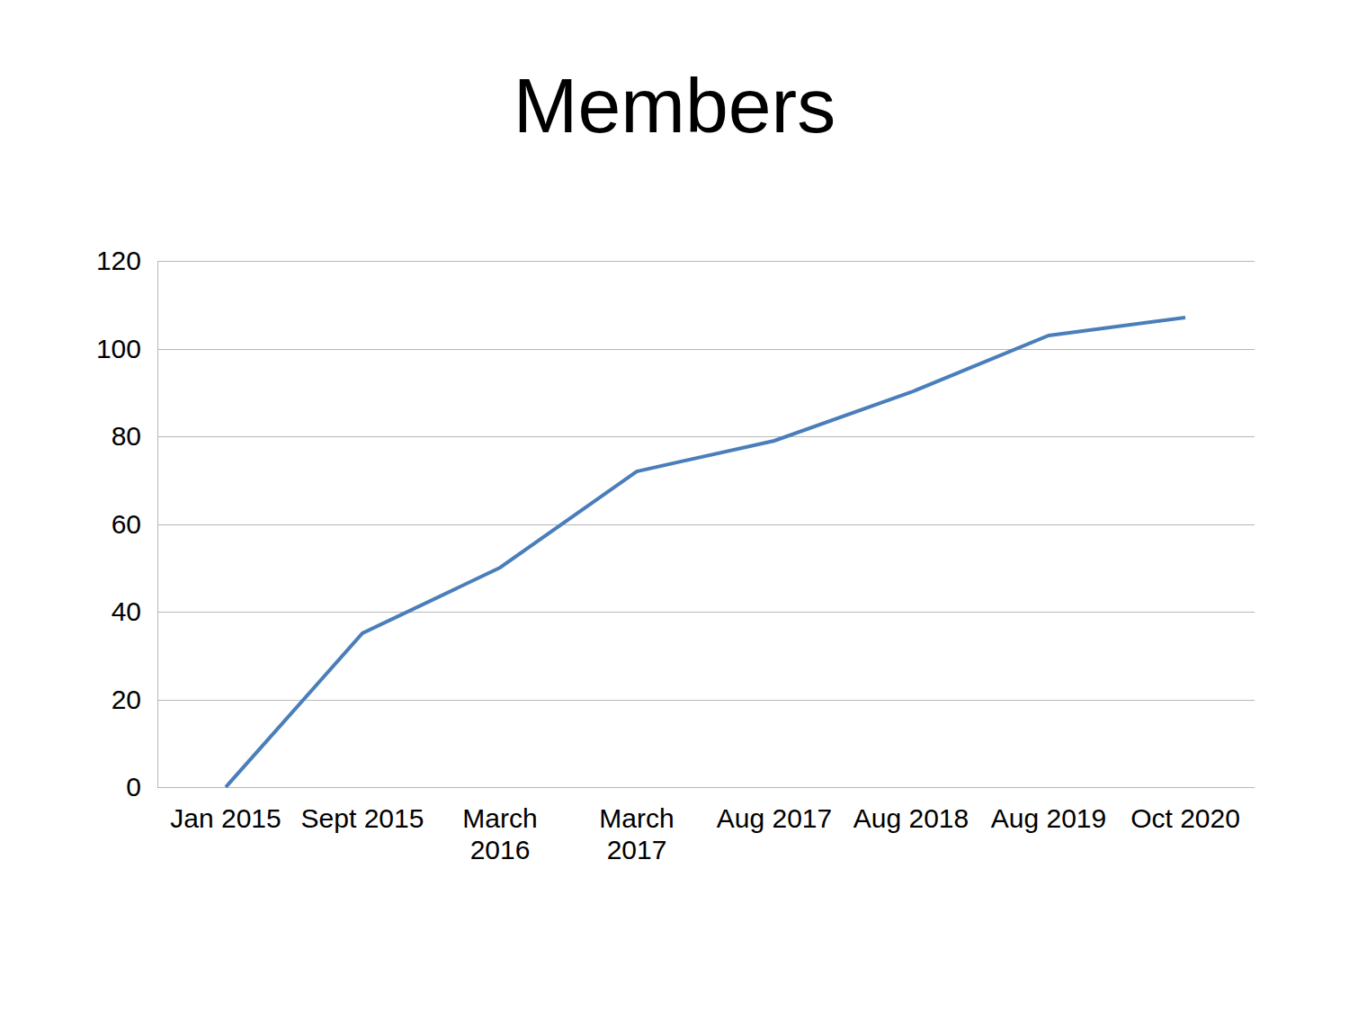Members
120
100
80
60
40
20
0
Jan 2015
Sept 2015
March 2016
March 2017
Aug 2017
Aug 2018
Aug 2019
Oct 2020